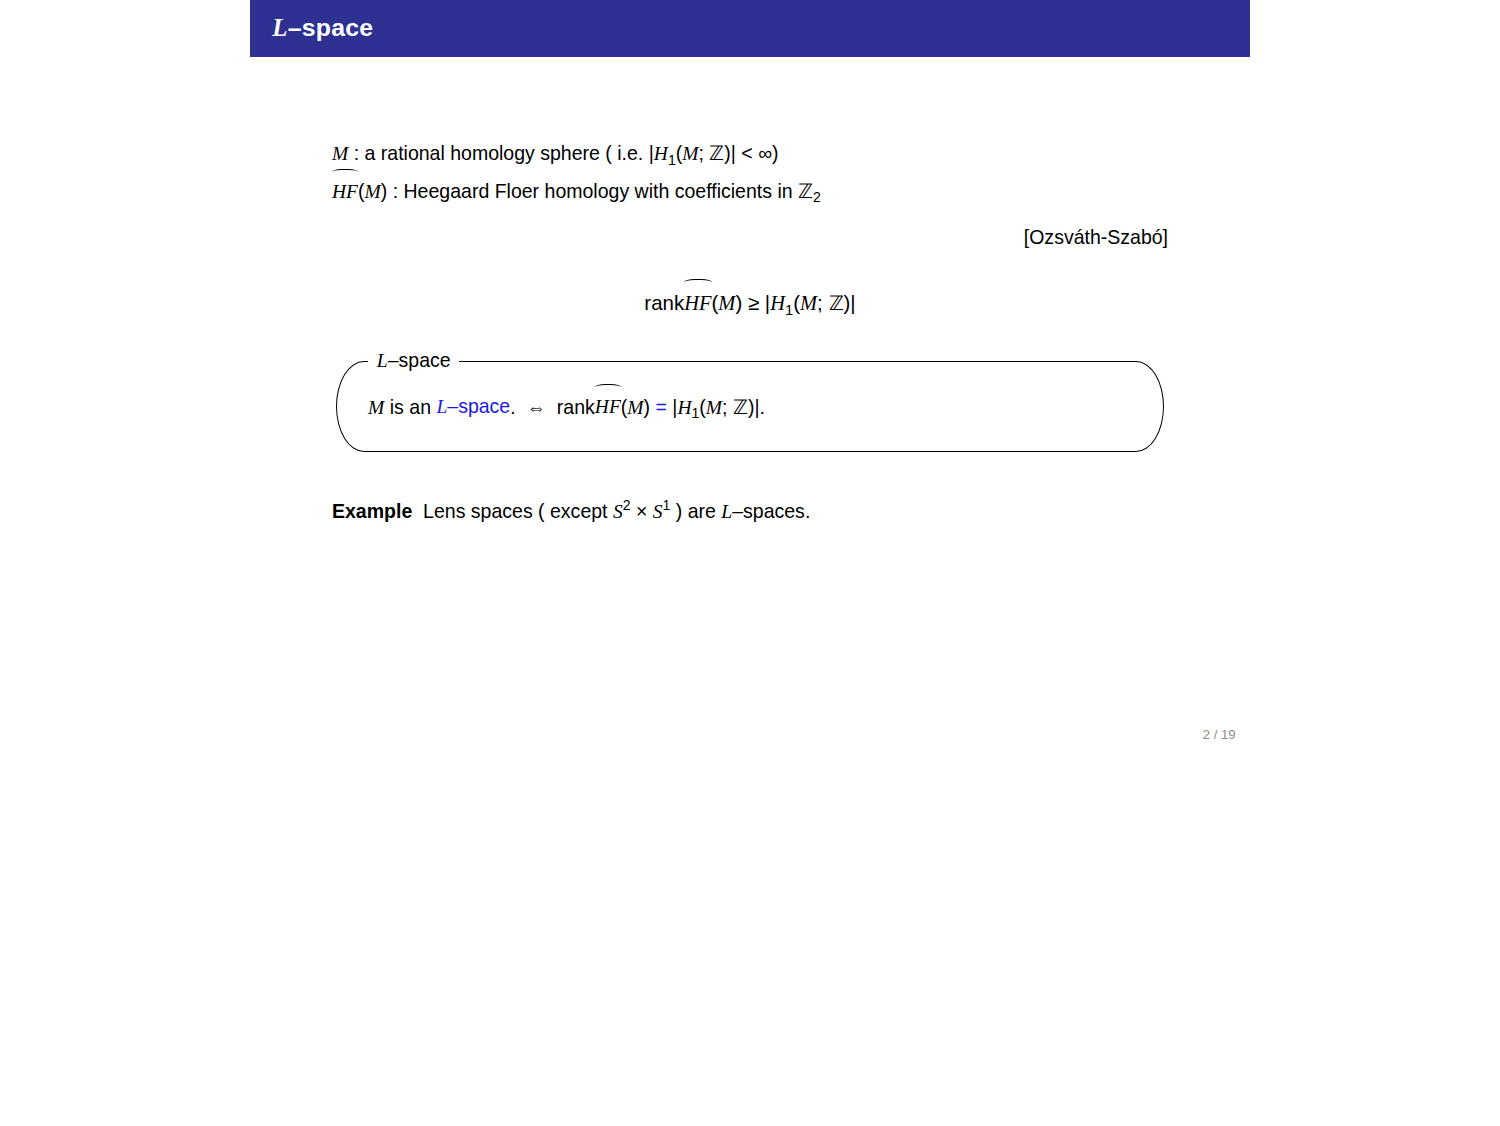L–space
M : a rational homology sphere ( i.e. |H1(M; ℤ)| < ∞)
HF(M) : Heegaard Floer homology with coefficients in ℤ2
[Ozsváth-Szabó]
rank HF(M) ≥ |H1(M; ℤ)|
L–space
M is an L–space. ⇔ rank HF(M) = |H1(M; ℤ)|.
Example Lens spaces ( except S2 × S1 ) are L–spaces.
2 / 19